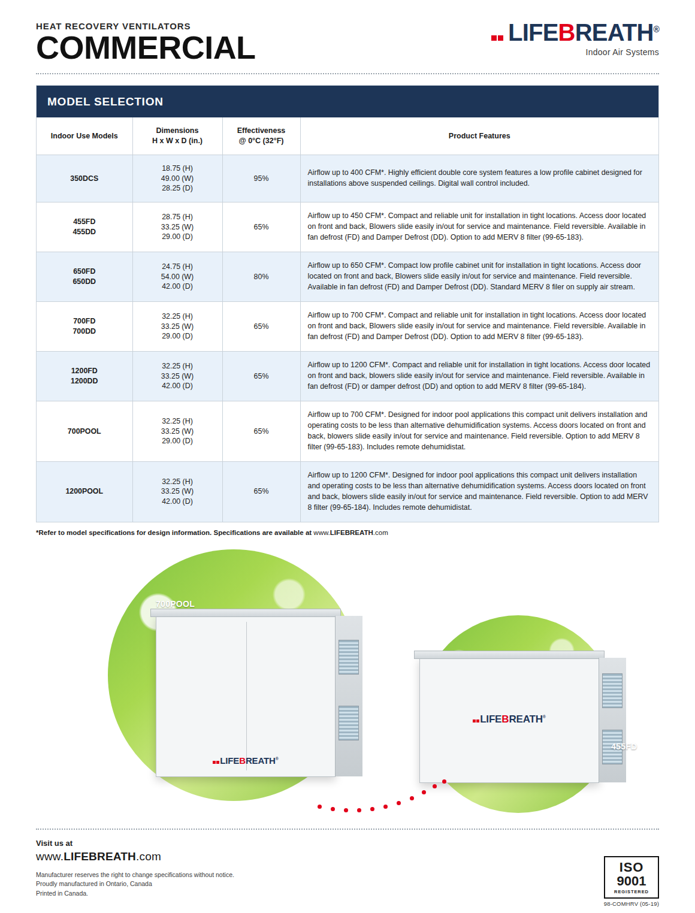Heat Recovery Ventilators
Commercial
LIFEBREATH®
Indoor Air Systems
MODEL SELECTION
| Indoor Use Models | Dimensions H x W x D (in.) | Effectiveness @ 0°C (32°F) | Product Features |
| --- | --- | --- | --- |
| 350DCS | 18.75 (H) 49.00 (W) 28.25 (D) | 95% | Airflow up to 400 CFM*. Highly efficient double core system features a low profile cabinet designed for installations above suspended ceilings. Digital wall control included. |
| 455FD 455DD | 28.75 (H) 33.25 (W) 29.00 (D) | 65% | Airflow up to 450 CFM*. Compact and reliable unit for installation in tight locations. Access door located on front and back, Blowers slide easily in/out for service and maintenance. Field reversible. Available in fan defrost (FD) and Damper Defrost (DD). Option to add MERV 8 filter (99-65-183). |
| 650FD 650DD | 24.75 (H) 54.00 (W) 42.00 (D) | 80% | Airflow up to 650 CFM*. Compact low profile cabinet unit for installation in tight locations. Access door located on front and back, Blowers slide easily in/out for service and maintenance. Field reversible. Available in fan defrost (FD) and Damper Defrost (DD). Standard MERV 8 filer on supply air stream. |
| 700FD 700DD | 32.25 (H) 33.25 (W) 29.00 (D) | 65% | Airflow up to 700 CFM*. Compact and reliable unit for installation in tight locations. Access door located on front and back, Blowers slide easily in/out for service and maintenance. Field reversible. Available in fan defrost (FD) and Damper Defrost (DD). Option to add MERV 8 filter (99-65-183). |
| 1200FD 1200DD | 32.25 (H) 33.25 (W) 42.00 (D) | 65% | Airflow up to 1200 CFM*. Compact and reliable unit for installation in tight locations. Access door located on front and back, blowers slide easily in/out for service and maintenance. Field reversible. Available in fan defrost (FD) or damper defrost (DD) and option to add MERV 8 filter (99-65-184). |
| 700POOL | 32.25 (H) 33.25 (W) 29.00 (D) | 65% | Airflow up to 700 CFM*. Designed for indoor pool applications this compact unit delivers installation and operating costs to be less than alternative dehumidification systems. Access doors located on front and back, blowers slide easily in/out for service and maintenance. Field reversible. Option to add MERV 8 filter (99-65-183). Includes remote dehumidistat. |
| 1200POOL | 32.25 (H) 33.25 (W) 42.00 (D) | 65% | Airflow up to 1200 CFM*. Designed for indoor pool applications this compact unit delivers installation and operating costs to be less than alternative dehumidification systems. Access doors located on front and back, blowers slide easily in/out for service and maintenance. Field reversible. Option to add MERV 8 filter (99-65-184). Includes remote dehumidistat. |
*Refer to model specifications for design information. Specifications are available at www.LIFEBREATH.com
700POOL
LIFEBREATH®
LIFEBREATH®
455FD
Visit us at
www.LIFEBREATH.com
Manufacturer reserves the right to change specifications without notice.
Proudly manufactured in Ontario, Canada
Printed in Canada.
ISO
9001
REGISTERED
98-COMHRV (05-19)